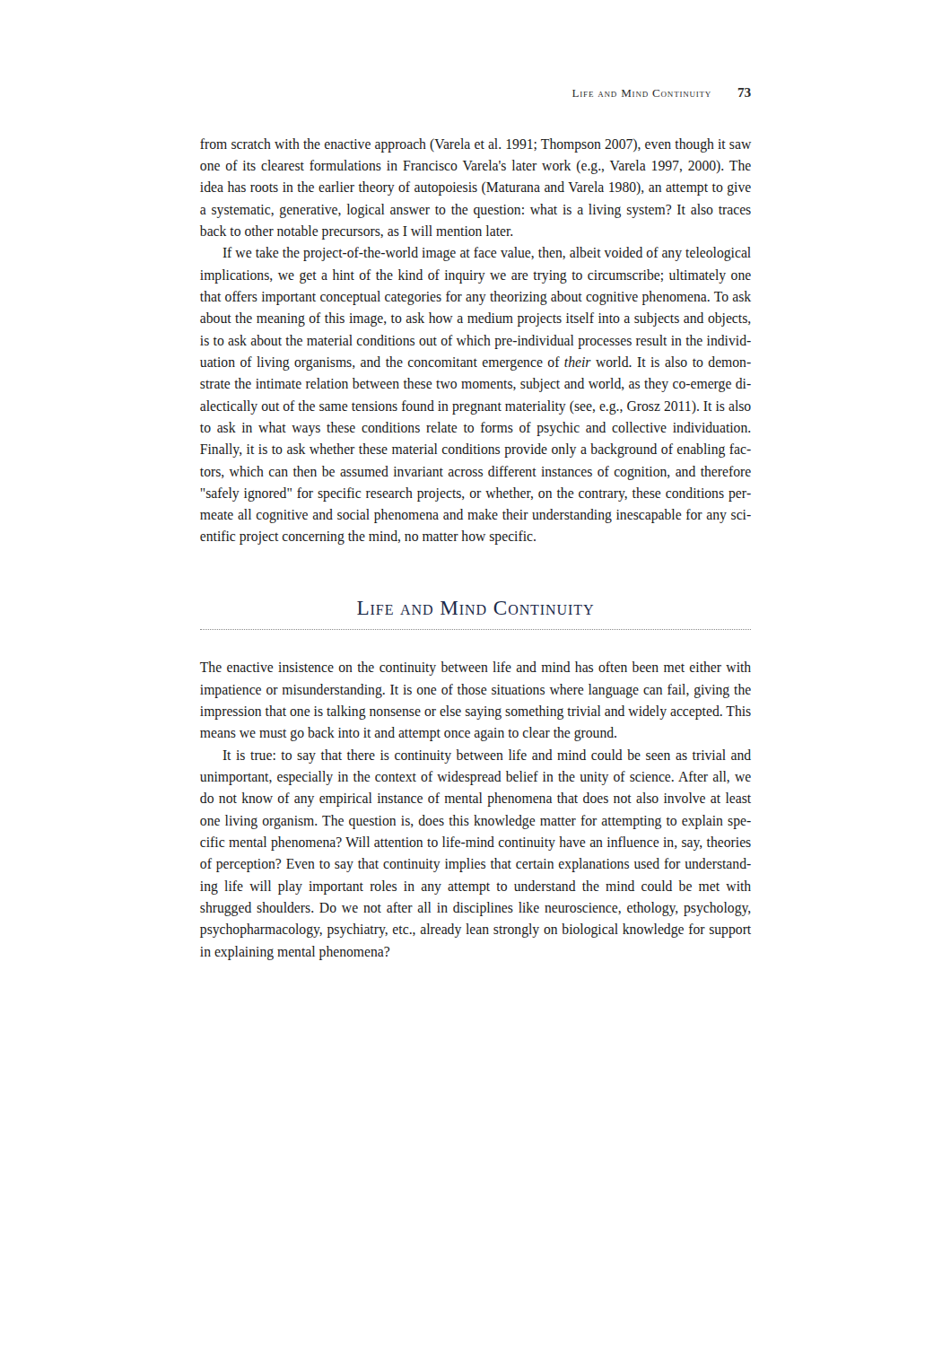Life and Mind Continuity 73
from scratch with the enactive approach (Varela et al. 1991; Thompson 2007), even though it saw one of its clearest formulations in Francisco Varela's later work (e.g., Varela 1997, 2000). The idea has roots in the earlier theory of autopoiesis (Maturana and Varela 1980), an attempt to give a systematic, generative, logical answer to the question: what is a living system? It also traces back to other notable precursors, as I will mention later.
If we take the project-of-the-world image at face value, then, albeit voided of any teleological implications, we get a hint of the kind of inquiry we are trying to circumscribe; ultimately one that offers important conceptual categories for any theorizing about cognitive phenomena. To ask about the meaning of this image, to ask how a medium projects itself into a subjects and objects, is to ask about the material conditions out of which pre-individual processes result in the individuation of living organisms, and the concomitant emergence of their world. It is also to demonstrate the intimate relation between these two moments, subject and world, as they co-emerge dialectically out of the same tensions found in pregnant materiality (see, e.g., Grosz 2011). It is also to ask in what ways these conditions relate to forms of psychic and collective individuation. Finally, it is to ask whether these material conditions provide only a background of enabling factors, which can then be assumed invariant across different instances of cognition, and therefore "safely ignored" for specific research projects, or whether, on the contrary, these conditions permeate all cognitive and social phenomena and make their understanding inescapable for any scientific project concerning the mind, no matter how specific.
Life and Mind Continuity
The enactive insistence on the continuity between life and mind has often been met either with impatience or misunderstanding. It is one of those situations where language can fail, giving the impression that one is talking nonsense or else saying something trivial and widely accepted. This means we must go back into it and attempt once again to clear the ground.
It is true: to say that there is continuity between life and mind could be seen as trivial and unimportant, especially in the context of widespread belief in the unity of science. After all, we do not know of any empirical instance of mental phenomena that does not also involve at least one living organism. The question is, does this knowledge matter for attempting to explain specific mental phenomena? Will attention to life-mind continuity have an influence in, say, theories of perception? Even to say that continuity implies that certain explanations used for understanding life will play important roles in any attempt to understand the mind could be met with shrugged shoulders. Do we not after all in disciplines like neuroscience, ethology, psychology, psychopharmacology, psychiatry, etc., already lean strongly on biological knowledge for support in explaining mental phenomena?